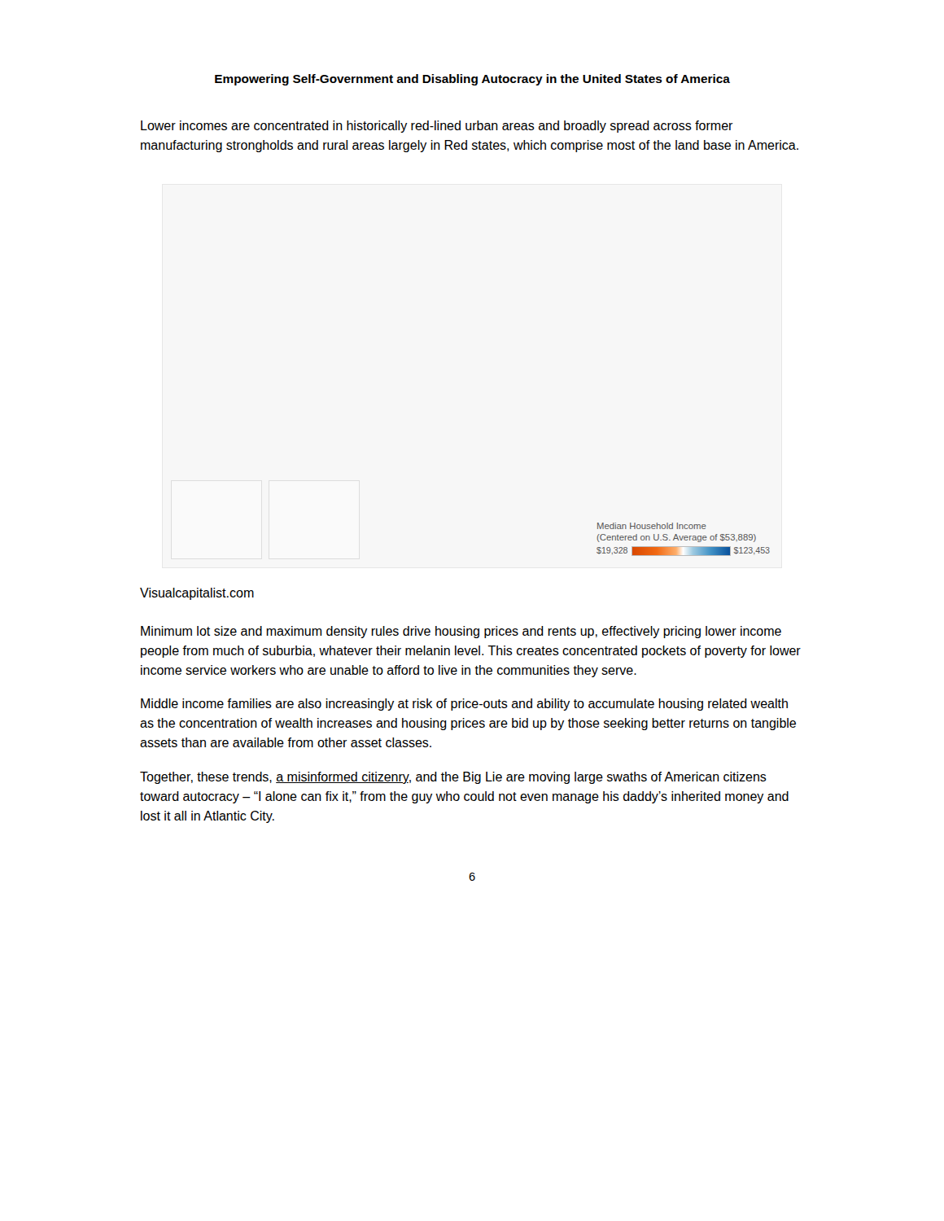Empowering Self-Government and Disabling Autocracy in the United States of America
Lower incomes are concentrated in historically red-lined urban areas and broadly spread across former manufacturing strongholds and rural areas largely in Red states, which comprise most of the land base in America.
Median Household Income
(Centered on U.S. Average of $53,889)
$19,328 $123,453
Visualcapitalist.com
Minimum lot size and maximum density rules drive housing prices and rents up, effectively pricing lower income people from much of suburbia, whatever their melanin level. This creates concentrated pockets of poverty for lower income service workers who are unable to afford to live in the communities they serve.
Middle income families are also increasingly at risk of price-outs and ability to accumulate housing related wealth as the concentration of wealth increases and housing prices are bid up by those seeking better returns on tangible assets than are available from other asset classes.
Together, these trends, a misinformed citizenry, and the Big Lie are moving large swaths of American citizens toward autocracy – “I alone can fix it,” from the guy who could not even manage his daddy’s inherited money and lost it all in Atlantic City.
6